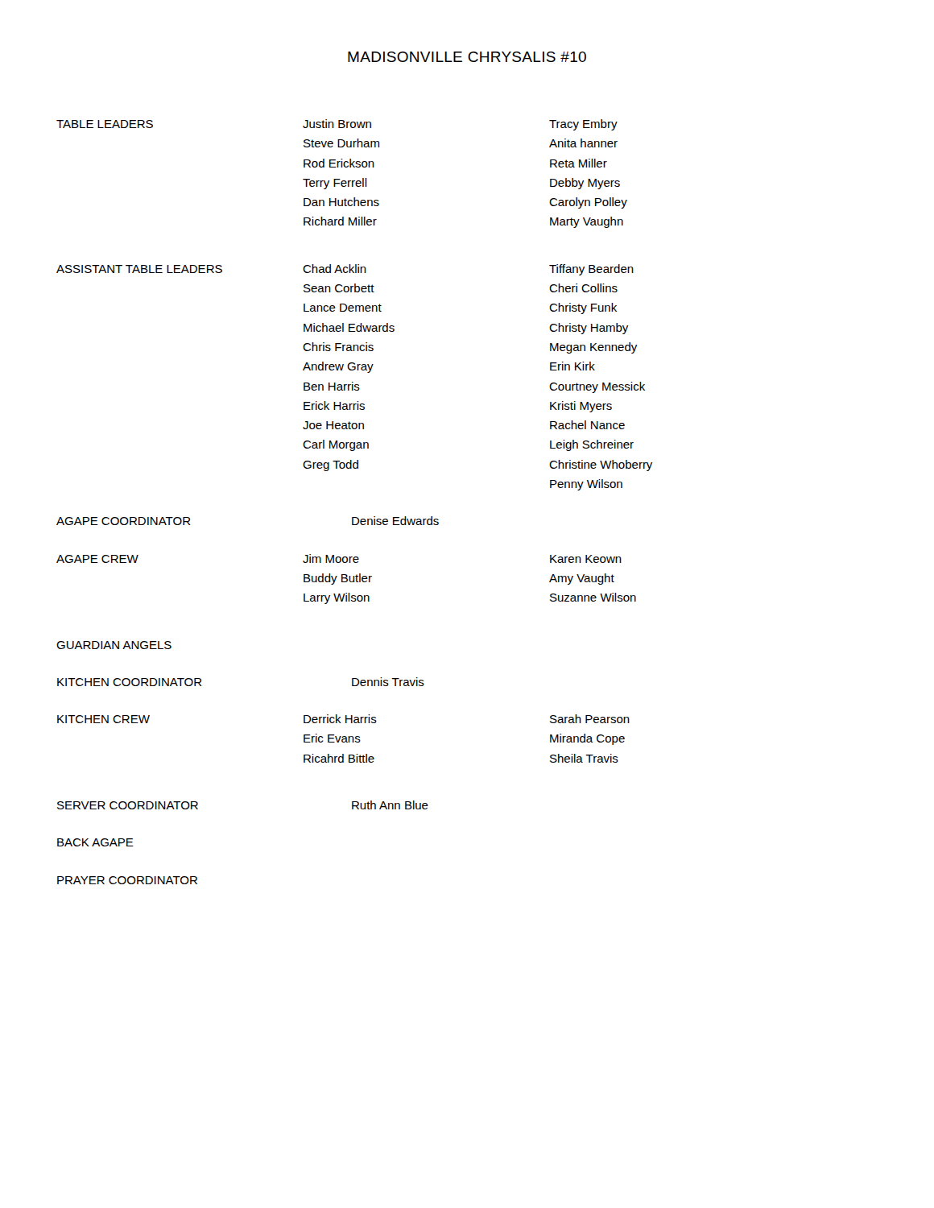MADISONVILLE CHRYSALIS #10
| TABLE LEADERS | Justin Brown Steve Durham Rod Erickson Terry Ferrell Dan Hutchens Richard Miller | Tracy Embry Anita hanner Reta Miller Debby Myers Carolyn Polley Marty Vaughn |
| ASSISTANT TABLE LEADERS | Chad Acklin Sean Corbett Lance Dement Michael Edwards Chris Francis Andrew Gray Ben Harris Erick Harris Joe Heaton Carl Morgan Greg Todd | Tiffany Bearden Cheri Collins Christy Funk Christy Hamby Megan Kennedy Erin Kirk Courtney Messick Kristi Myers Rachel Nance Leigh Schreiner Christine Whoberry Penny Wilson |
| AGAPE COORDINATOR | Denise Edwards | |
| AGAPE CREW | Jim Moore Buddy Butler Larry Wilson | Karen Keown Amy Vaught Suzanne Wilson |
| GUARDIAN ANGELS | | |
| KITCHEN COORDINATOR | Dennis Travis | |
| KITCHEN CREW | Derrick Harris Eric Evans Ricahrd Bittle | Sarah Pearson Miranda Cope Sheila Travis |
| SERVER COORDINATOR | Ruth Ann Blue | |
| BACK AGAPE | | |
| PRAYER COORDINATOR | | |